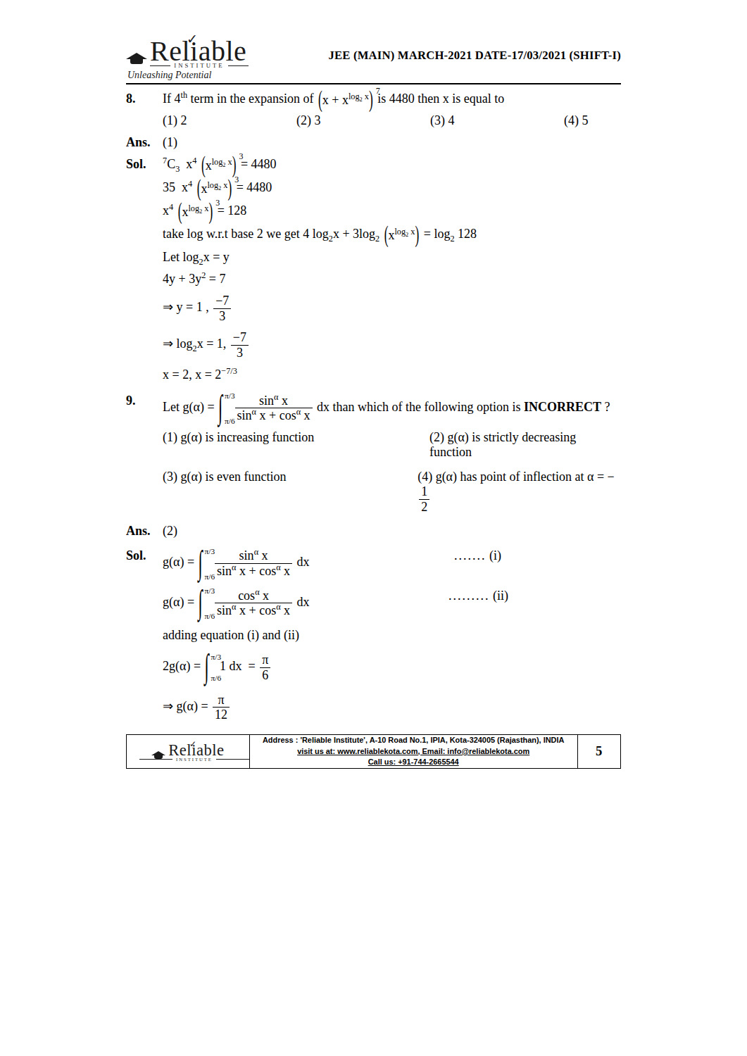Reliable✓
INSTITUTE
Unleashing Potential
JEE (MAIN) MARCH-2021 DATE-17/03/2021 (SHIFT-I)
8.
If 4th term in the expansion of (x + xlog2 x) 7 is 4480 then x is equal to
(1) 2
(2) 3
(3) 4
(4) 5
Ans.
(1)
Sol.
7C3 x4 (xlog2 x) 3 = 4480
35 x4 (xlog2 x) 3 = 4480
x4 (xlog2 x) 3 = 128
take log w.r.t base 2 we get 4 log2x + 3log2 (xlog2 x) = log2 128
Let log2x = y
4y + 3y2 = 7
⇒ y = 1 , −73
⇒ log2x = 1, −73
x = 2, x = 2−7/3
9.
Let g(α) = π/3∫π/6 sinα x sinα x + cosα x dx than which of the following option is INCORRECT ?
(1) g(α) is increasing function
(2) g(α) is strictly decreasing function
(3) g(α) is even function
(4) g(α) has point of inflection at α = − 12
Ans.
(2)
Sol.
g(α) = π/3∫π/6 sinα x sinα x + cosα x dx
....... (i)
g(α) = π/3∫π/6 cosα x sinα x + cosα x dx
......... (ii)
adding equation (i) and (ii)
2g(α) = π/3∫π/6 1 dx = π 6
⇒ g(α) = π 12
| Reliable ✓ INSTITUTE | Address : 'Reliable Institute', A-10 Road No.1, IPIA, Kota-324005 (Rajasthan), INDIA visit us at: www.reliablekota.com, Email: info@reliablekota.com Call us: +91-744-2665544 | 5 |